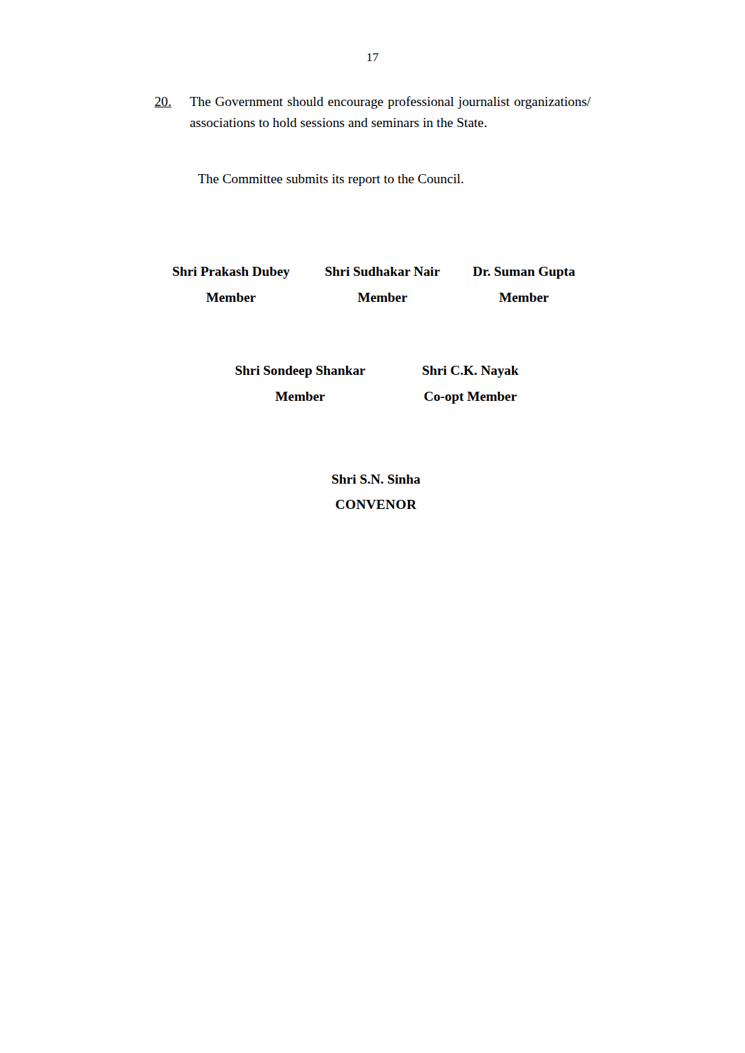17
20. The Government should encourage professional journalist organizations/ associations to hold sessions and seminars in the State.
The Committee submits its report to the Council.
| Shri Prakash Dubey | Shri Sudhakar Nair | Dr. Suman Gupta |
| Member | Member | Member |
| Shri Sondeep Shankar | Shri C.K. Nayak |
| Member | Co-opt Member |
Shri S.N. Sinha
CONVENOR